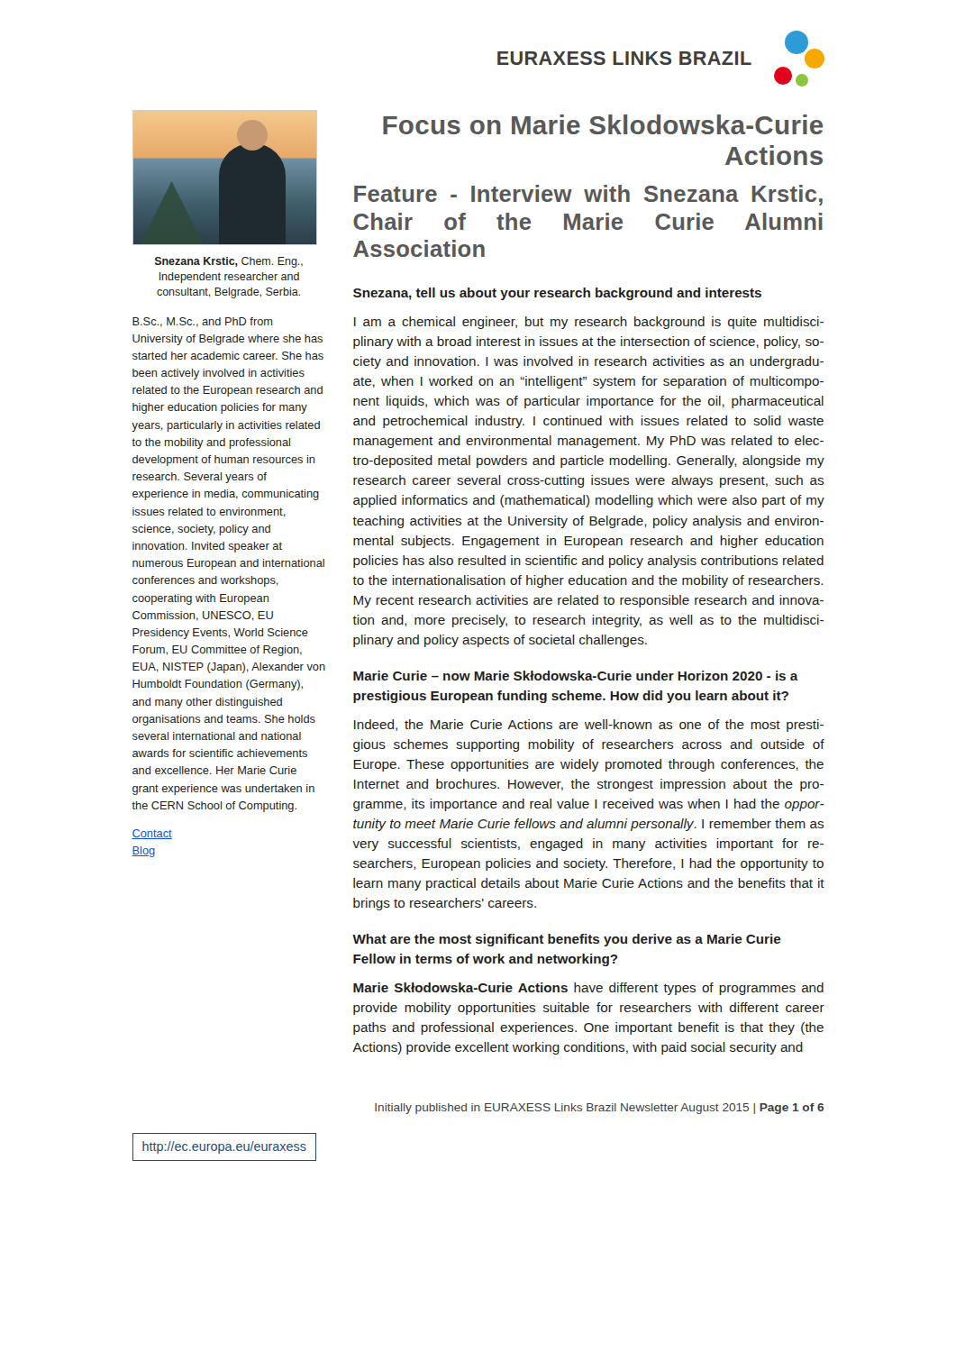Euraxess Links Brazil
Snezana Krstic, Chem. Eng., Independent researcher and consultant, Belgrade, Serbia.
B.Sc., M.Sc., and PhD from University of Belgrade where she has started her academic career. She has been actively involved in activities related to the European research and higher education policies for many years, particularly in activities related to the mobility and professional development of human resources in research. Several years of experience in media, communicating issues related to environment, science, society, policy and innovation. Invited speaker at numerous European and international conferences and workshops, cooperating with European Commission, UNESCO, EU Presidency Events, World Science Forum, EU Committee of Region, EUA, NISTEP (Japan), Alexander von Humboldt Foundation (Germany), and many other distinguished organisations and teams. She holds several international and national awards for scientific achievements and excellence. Her Marie Curie grant experience was undertaken in the CERN School of Computing.
Contact Blog
Focus on Marie Sklodowska-Curie Actions
Feature - Interview with Snezana Krstic, Chair of the Marie Curie Alumni Association
Snezana, tell us about your research background and interests
I am a chemical engineer, but my research background is quite multidisciplinary with a broad interest in issues at the intersection of science, policy, society and innovation. I was involved in research activities as an undergraduate, when I worked on an “intelligent” system for separation of multicomponent liquids, which was of particular importance for the oil, pharmaceutical and petrochemical industry. I continued with issues related to solid waste management and environmental management. My PhD was related to electro-deposited metal powders and particle modelling. Generally, alongside my research career several cross-cutting issues were always present, such as applied informatics and (mathematical) modelling which were also part of my teaching activities at the University of Belgrade, policy analysis and environmental subjects. Engagement in European research and higher education policies has also resulted in scientific and policy analysis contributions related to the internationalisation of higher education and the mobility of researchers. My recent research activities are related to responsible research and innovation and, more precisely, to research integrity, as well as to the multidisciplinary and policy aspects of societal challenges.
Marie Curie – now Marie Skłodowska-Curie under Horizon 2020 - is a prestigious European funding scheme. How did you learn about it?
Indeed, the Marie Curie Actions are well-known as one of the most prestigious schemes supporting mobility of researchers across and outside of Europe. These opportunities are widely promoted through conferences, the Internet and brochures. However, the strongest impression about the programme, its importance and real value I received was when I had the opportunity to meet Marie Curie fellows and alumni personally. I remember them as very successful scientists, engaged in many activities important for researchers, European policies and society. Therefore, I had the opportunity to learn many practical details about Marie Curie Actions and the benefits that it brings to researchers' careers.
What are the most significant benefits you derive as a Marie Curie Fellow in terms of work and networking?
Marie Skłodowska-Curie Actions have different types of programmes and provide mobility opportunities suitable for researchers with different career paths and professional experiences. One important benefit is that they (the Actions) provide excellent working conditions, with paid social security and
Initially published in EURAXESS Links Brazil Newsletter August 2015 | Page 1 of 6
http://ec.europa.eu/euraxess